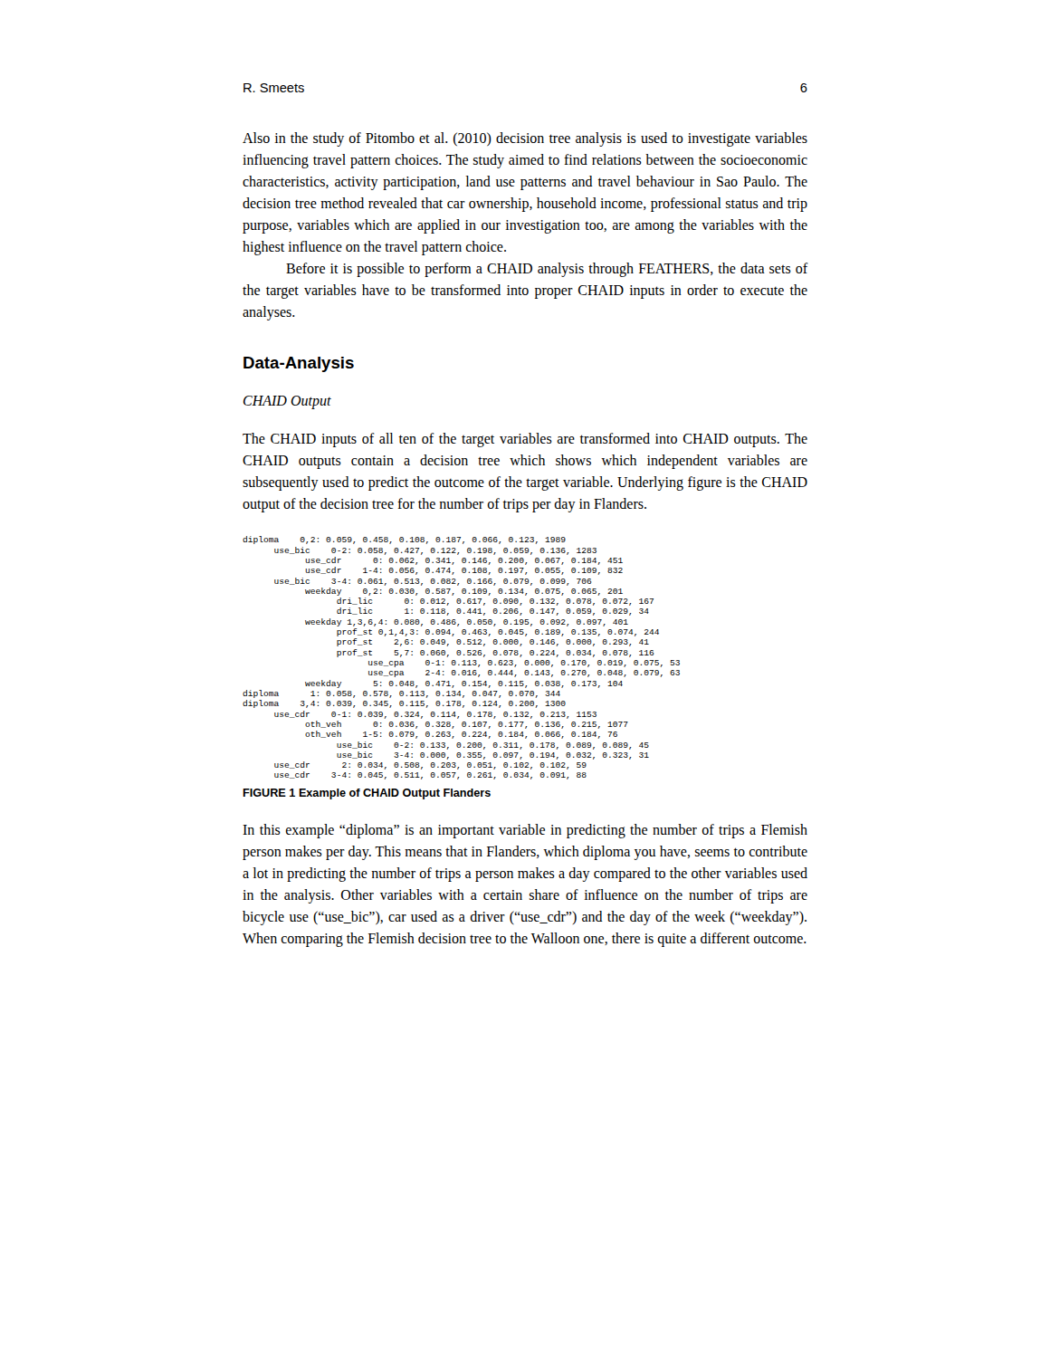R. Smeets 6
Also in the study of Pitombo et al. (2010) decision tree analysis is used to investigate variables influencing travel pattern choices. The study aimed to find relations between the socioeconomic characteristics, activity participation, land use patterns and travel behaviour in Sao Paulo. The decision tree method revealed that car ownership, household income, professional status and trip purpose, variables which are applied in our investigation too, are among the variables with the highest influence on the travel pattern choice.
Before it is possible to perform a CHAID analysis through FEATHERS, the data sets of the target variables have to be transformed into proper CHAID inputs in order to execute the analyses.
Data-Analysis
CHAID Output
The CHAID inputs of all ten of the target variables are transformed into CHAID outputs. The CHAID outputs contain a decision tree which shows which independent variables are subsequently used to predict the outcome of the target variable. Underlying figure is the CHAID output of the decision tree for the number of trips per day in Flanders.
diploma    0,2: 0.059, 0.458, 0.108, 0.187, 0.066, 0.123, 1989
      use_bic    0-2: 0.058, 0.427, 0.122, 0.198, 0.059, 0.136, 1283
            use_cdr      0: 0.062, 0.341, 0.146, 0.200, 0.067, 0.184, 451
            use_cdr    1-4: 0.056, 0.474, 0.108, 0.197, 0.055, 0.109, 832
      use_bic    3-4: 0.061, 0.513, 0.082, 0.166, 0.079, 0.099, 706
            weekday    0,2: 0.030, 0.587, 0.109, 0.134, 0.075, 0.065, 201
                  dri_lic      0: 0.012, 0.617, 0.090, 0.132, 0.078, 0.072, 167
                  dri_lic      1: 0.118, 0.441, 0.206, 0.147, 0.059, 0.029, 34
            weekday 1,3,6,4: 0.080, 0.486, 0.050, 0.195, 0.092, 0.097, 401
                  prof_st 0,1,4,3: 0.094, 0.463, 0.045, 0.189, 0.135, 0.074, 244
                  prof_st    2,6: 0.049, 0.512, 0.000, 0.146, 0.000, 0.293, 41
                  prof_st    5,7: 0.060, 0.526, 0.078, 0.224, 0.034, 0.078, 116
                        use_cpa    0-1: 0.113, 0.623, 0.000, 0.170, 0.019, 0.075, 53
                        use_cpa    2-4: 0.016, 0.444, 0.143, 0.270, 0.048, 0.079, 63
            weekday      5: 0.048, 0.471, 0.154, 0.115, 0.038, 0.173, 104
diploma      1: 0.058, 0.578, 0.113, 0.134, 0.047, 0.070, 344
diploma    3,4: 0.039, 0.345, 0.115, 0.178, 0.124, 0.200, 1300
      use_cdr    0-1: 0.039, 0.324, 0.114, 0.178, 0.132, 0.213, 1153
            oth_veh      0: 0.036, 0.328, 0.107, 0.177, 0.136, 0.215, 1077
            oth_veh    1-5: 0.079, 0.263, 0.224, 0.184, 0.066, 0.184, 76
                  use_bic    0-2: 0.133, 0.200, 0.311, 0.178, 0.089, 0.089, 45
                  use_bic    3-4: 0.000, 0.355, 0.097, 0.194, 0.032, 0.323, 31
      use_cdr      2: 0.034, 0.508, 0.203, 0.051, 0.102, 0.102, 59
      use_cdr    3-4: 0.045, 0.511, 0.057, 0.261, 0.034, 0.091, 88
FIGURE 1 Example of CHAID Output Flanders
In this example “diploma” is an important variable in predicting the number of trips a Flemish person makes per day. This means that in Flanders, which diploma you have, seems to contribute a lot in predicting the number of trips a person makes a day compared to the other variables used in the analysis. Other variables with a certain share of influence on the number of trips are bicycle use (“use_bic”), car used as a driver (“use_cdr”) and the day of the week (“weekday”). When comparing the Flemish decision tree to the Walloon one, there is quite a different outcome.